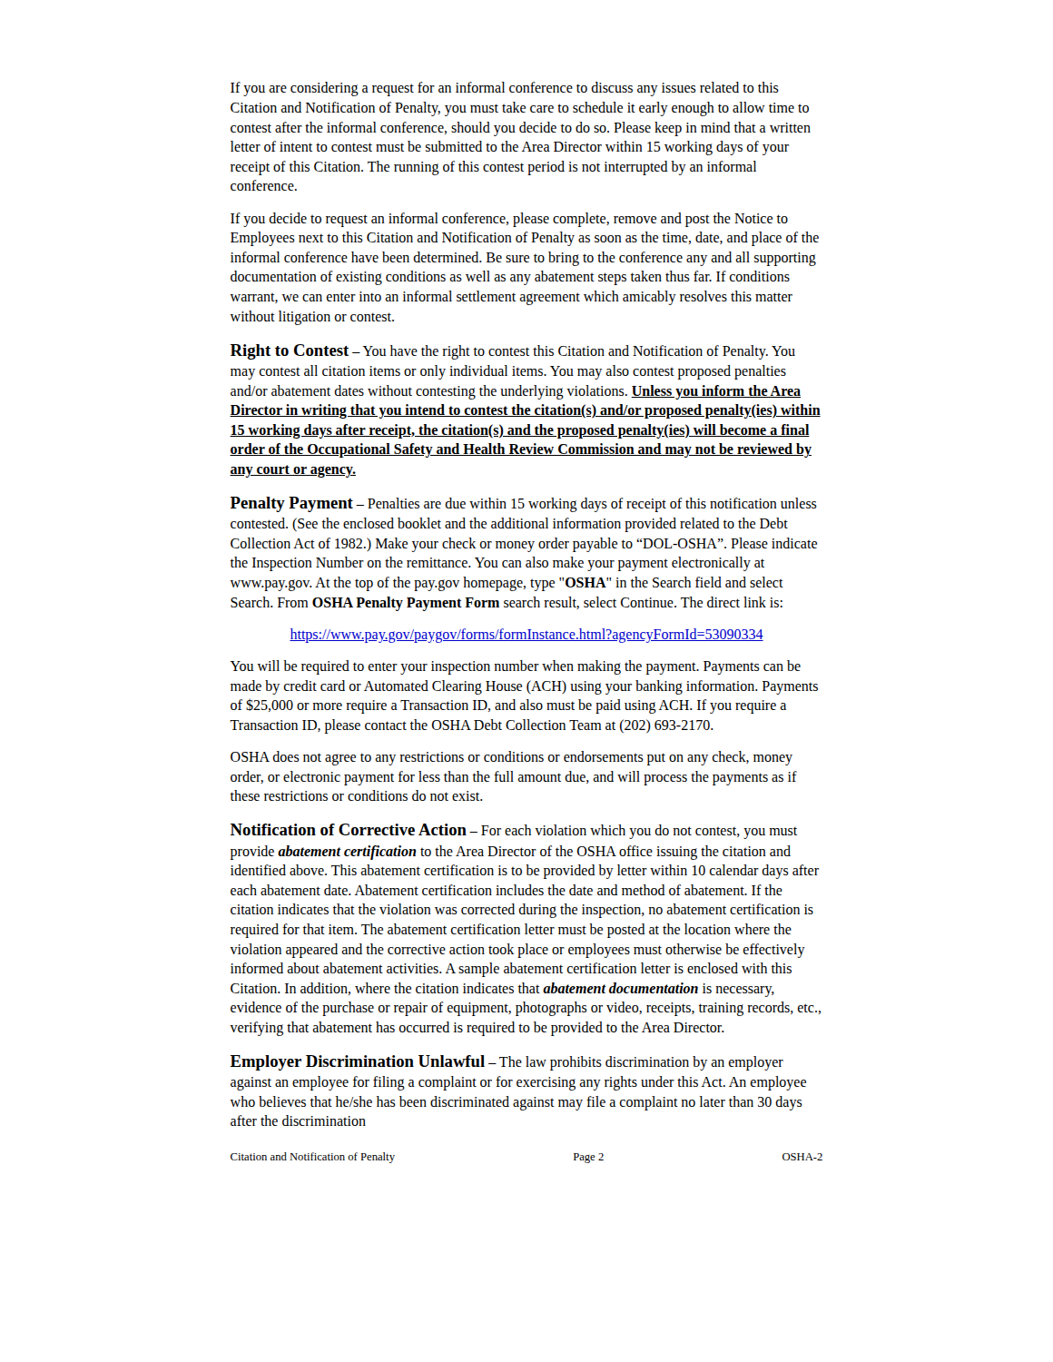If you are considering a request for an informal conference to discuss any issues related to this Citation and Notification of Penalty, you must take care to schedule it early enough to allow time to contest after the informal conference, should you decide to do so. Please keep in mind that a written letter of intent to contest must be submitted to the Area Director within 15 working days of your receipt of this Citation. The running of this contest period is not interrupted by an informal conference.
If you decide to request an informal conference, please complete, remove and post the Notice to Employees next to this Citation and Notification of Penalty as soon as the time, date, and place of the informal conference have been determined. Be sure to bring to the conference any and all supporting documentation of existing conditions as well as any abatement steps taken thus far. If conditions warrant, we can enter into an informal settlement agreement which amicably resolves this matter without litigation or contest.
Right to Contest – You have the right to contest this Citation and Notification of Penalty. You may contest all citation items or only individual items. You may also contest proposed penalties and/or abatement dates without contesting the underlying violations. Unless you inform the Area Director in writing that you intend to contest the citation(s) and/or proposed penalty(ies) within 15 working days after receipt, the citation(s) and the proposed penalty(ies) will become a final order of the Occupational Safety and Health Review Commission and may not be reviewed by any court or agency.
Penalty Payment – Penalties are due within 15 working days of receipt of this notification unless contested. (See the enclosed booklet and the additional information provided related to the Debt Collection Act of 1982.) Make your check or money order payable to “DOL-OSHA”. Please indicate the Inspection Number on the remittance. You can also make your payment electronically at www.pay.gov. At the top of the pay.gov homepage, type "OSHA" in the Search field and select Search. From OSHA Penalty Payment Form search result, select Continue. The direct link is:
https://www.pay.gov/paygov/forms/formInstance.html?agencyFormId=53090334
You will be required to enter your inspection number when making the payment. Payments can be made by credit card or Automated Clearing House (ACH) using your banking information. Payments of $25,000 or more require a Transaction ID, and also must be paid using ACH. If you require a Transaction ID, please contact the OSHA Debt Collection Team at (202) 693-2170.
OSHA does not agree to any restrictions or conditions or endorsements put on any check, money order, or electronic payment for less than the full amount due, and will process the payments as if these restrictions or conditions do not exist.
Notification of Corrective Action – For each violation which you do not contest, you must provide abatement certification to the Area Director of the OSHA office issuing the citation and identified above. This abatement certification is to be provided by letter within 10 calendar days after each abatement date. Abatement certification includes the date and method of abatement. If the citation indicates that the violation was corrected during the inspection, no abatement certification is required for that item. The abatement certification letter must be posted at the location where the violation appeared and the corrective action took place or employees must otherwise be effectively informed about abatement activities. A sample abatement certification letter is enclosed with this Citation. In addition, where the citation indicates that abatement documentation is necessary, evidence of the purchase or repair of equipment, photographs or video, receipts, training records, etc., verifying that abatement has occurred is required to be provided to the Area Director.
Employer Discrimination Unlawful – The law prohibits discrimination by an employer against an employee for filing a complaint or for exercising any rights under this Act. An employee who believes that he/she has been discriminated against may file a complaint no later than 30 days after the discrimination
Citation and Notification of Penalty Page 2 OSHA-2